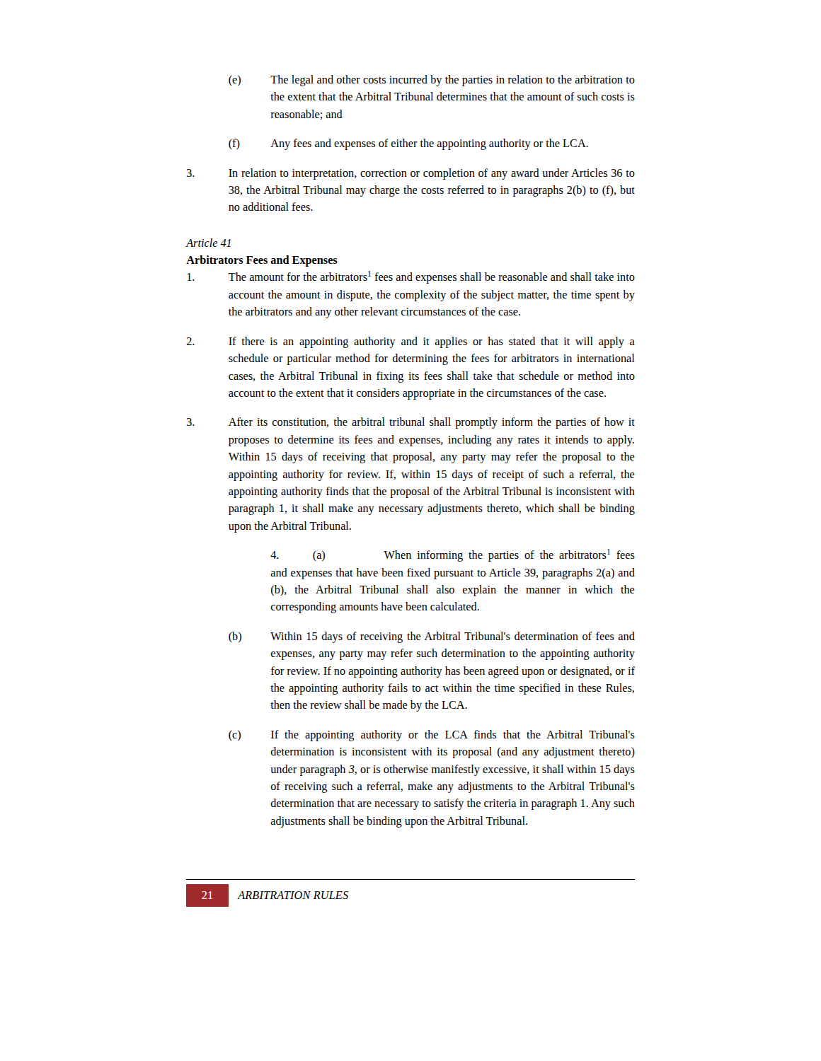(e)
The legal and other costs incurred by the parties in relation to the arbitration to the extent that the Arbitral Tribunal determines that the amount of such costs is reasonable; and
(f)
Any fees and expenses of either the appointing authority or the LCA.
3.
In relation to interpretation, correction or completion of any award under Articles 36 to 38, the Arbitral Tribunal may charge the costs referred to in paragraphs 2(b) to (f), but no additional fees.
Article 41
Arbitrators Fees and Expenses
1.
The amount for the arbitrators1 fees and expenses shall be reasonable and shall take into account the amount in dispute, the complexity of the subject matter, the time spent by the arbitrators and any other relevant circumstances of the case.
2.
If there is an appointing authority and it applies or has stated that it will apply a schedule or particular method for determining the fees for arbitrators in international cases, the Arbitral Tribunal in fixing its fees shall take that schedule or method into account to the extent that it considers appropriate in the circumstances of the case.
3.
After its constitution, the arbitral tribunal shall promptly inform the parties of how it proposes to determine its fees and expenses, including any rates it intends to apply. Within 15 days of receiving that proposal, any party may refer the proposal to the appointing authority for review. If, within 15 days of receipt of such a referral, the appointing authority finds that the proposal of the Arbitral Tribunal is inconsistent with paragraph 1, it shall make any necessary adjustments thereto, which shall be binding upon the Arbitral Tribunal.
4.(a) When informing the parties of the arbitrators1 fees and expenses that have been fixed pursuant to Article 39, paragraphs 2(a) and (b), the Arbitral Tribunal shall also explain the manner in which the corresponding amounts have been calculated.
(b)
Within 15 days of receiving the Arbitral Tribunal's determination of fees and expenses, any party may refer such determination to the appointing authority for review. If no appointing authority has been agreed upon or designated, or if the appointing authority fails to act within the time specified in these Rules, then the review shall be made by the LCA.
(c)
If the appointing authority or the LCA finds that the Arbitral Tribunal's determination is inconsistent with its proposal (and any adjustment thereto) under paragraph 3, or is otherwise manifestly excessive, it shall within 15 days of receiving such a referral, make any adjustments to the Arbitral Tribunal's determination that are necessary to satisfy the criteria in paragraph 1. Any such adjustments shall be binding upon the Arbitral Tribunal.
21
ARBITRATION RULES